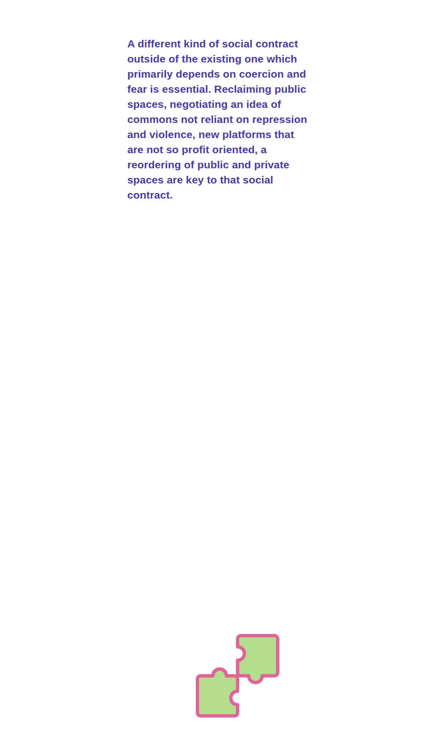A different kind of social contract outside of the existing one which primarily depends on coercion and fear is essential. Reclaiming public spaces, negotiating an idea of commons not reliant on repression and violence, new platforms that are not so profit oriented, a reordering of public and private spaces are key to that social contract.